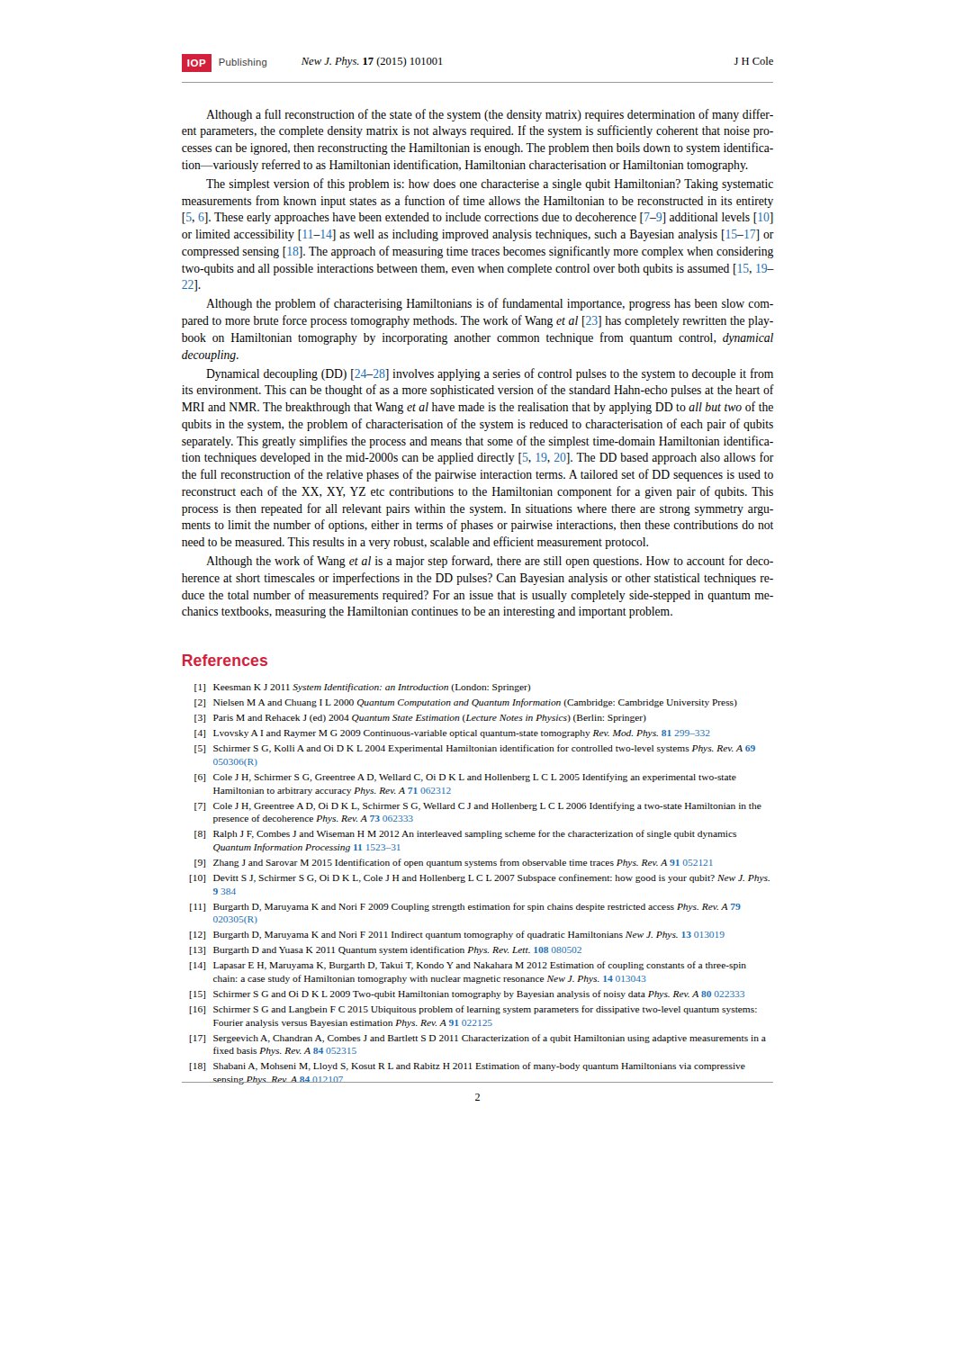IOP Publishing New J. Phys. 17 (2015) 101001 J H Cole
Although a full reconstruction of the state of the system (the density matrix) requires determination of many different parameters, the complete density matrix is not always required. If the system is sufficiently coherent that noise processes can be ignored, then reconstructing the Hamiltonian is enough. The problem then boils down to system identification—variously referred to as Hamiltonian identification, Hamiltonian characterisation or Hamiltonian tomography.
The simplest version of this problem is: how does one characterise a single qubit Hamiltonian? Taking systematic measurements from known input states as a function of time allows the Hamiltonian to be reconstructed in its entirety [5, 6]. These early approaches have been extended to include corrections due to decoherence [7–9] additional levels [10] or limited accessibility [11–14] as well as including improved analysis techniques, such a Bayesian analysis [15–17] or compressed sensing [18]. The approach of measuring time traces becomes significantly more complex when considering two-qubits and all possible interactions between them, even when complete control over both qubits is assumed [15, 19–22].
Although the problem of characterising Hamiltonians is of fundamental importance, progress has been slow compared to more brute force process tomography methods. The work of Wang et al [23] has completely rewritten the playbook on Hamiltonian tomography by incorporating another common technique from quantum control, dynamical decoupling.
Dynamical decoupling (DD) [24–28] involves applying a series of control pulses to the system to decouple it from its environment. This can be thought of as a more sophisticated version of the standard Hahn-echo pulses at the heart of MRI and NMR. The breakthrough that Wang et al have made is the realisation that by applying DD to all but two of the qubits in the system, the problem of characterisation of the system is reduced to characterisation of each pair of qubits separately. This greatly simplifies the process and means that some of the simplest time-domain Hamiltonian identification techniques developed in the mid-2000s can be applied directly [5, 19, 20]. The DD based approach also allows for the full reconstruction of the relative phases of the pairwise interaction terms. A tailored set of DD sequences is used to reconstruct each of the XX, XY, YZ etc contributions to the Hamiltonian component for a given pair of qubits. This process is then repeated for all relevant pairs within the system. In situations where there are strong symmetry arguments to limit the number of options, either in terms of phases or pairwise interactions, then these contributions do not need to be measured. This results in a very robust, scalable and efficient measurement protocol.
Although the work of Wang et al is a major step forward, there are still open questions. How to account for decoherence at short timescales or imperfections in the DD pulses? Can Bayesian analysis or other statistical techniques reduce the total number of measurements required? For an issue that is usually completely side-stepped in quantum mechanics textbooks, measuring the Hamiltonian continues to be an interesting and important problem.
References
[1] Keesman K J 2011 System Identification: an Introduction (London: Springer)
[2] Nielsen M A and Chuang I L 2000 Quantum Computation and Quantum Information (Cambridge: Cambridge University Press)
[3] Paris M and Rehacek J (ed) 2004 Quantum State Estimation (Lecture Notes in Physics) (Berlin: Springer)
[4] Lvovsky A I and Raymer M G 2009 Continuous-variable optical quantum-state tomography Rev. Mod. Phys. 81 299–332
[5] Schirmer S G, Kolli A and Oi D K L 2004 Experimental Hamiltonian identification for controlled two-level systems Phys. Rev. A 69 050306(R)
[6] Cole J H, Schirmer S G, Greentree A D, Wellard C, Oi D K L and Hollenberg L C L 2005 Identifying an experimental two-state Hamiltonian to arbitrary accuracy Phys. Rev. A 71 062312
[7] Cole J H, Greentree A D, Oi D K L, Schirmer S G, Wellard C J and Hollenberg L C L 2006 Identifying a two-state Hamiltonian in the presence of decoherence Phys. Rev. A 73 062333
[8] Ralph J F, Combes J and Wiseman H M 2012 An interleaved sampling scheme for the characterization of single qubit dynamics Quantum Information Processing 11 1523–31
[9] Zhang J and Sarovar M 2015 Identification of open quantum systems from observable time traces Phys. Rev. A 91 052121
[10] Devitt S J, Schirmer S G, Oi D K L, Cole J H and Hollenberg L C L 2007 Subspace confinement: how good is your qubit? New J. Phys. 9 384
[11] Burgarth D, Maruyama K and Nori F 2009 Coupling strength estimation for spin chains despite restricted access Phys. Rev. A 79 020305(R)
[12] Burgarth D, Maruyama K and Nori F 2011 Indirect quantum tomography of quadratic Hamiltonians New J. Phys. 13 013019
[13] Burgarth D and Yuasa K 2011 Quantum system identification Phys. Rev. Lett. 108 080502
[14] Lapasar E H, Maruyama K, Burgarth D, Takui T, Kondo Y and Nakahara M 2012 Estimation of coupling constants of a three-spin chain: a case study of Hamiltonian tomography with nuclear magnetic resonance New J. Phys. 14 013043
[15] Schirmer S G and Oi D K L 2009 Two-qubit Hamiltonian tomography by Bayesian analysis of noisy data Phys. Rev. A 80 022333
[16] Schirmer S G and Langbein F C 2015 Ubiquitous problem of learning system parameters for dissipative two-level quantum systems: Fourier analysis versus Bayesian estimation Phys. Rev. A 91 022125
[17] Sergeevich A, Chandran A, Combes J and Bartlett S D 2011 Characterization of a qubit Hamiltonian using adaptive measurements in a fixed basis Phys. Rev. A 84 052315
[18] Shabani A, Mohseni M, Lloyd S, Kosut R L and Rabitz H 2011 Estimation of many-body quantum Hamiltonians via compressive sensing Phys. Rev. A 84 012107
2